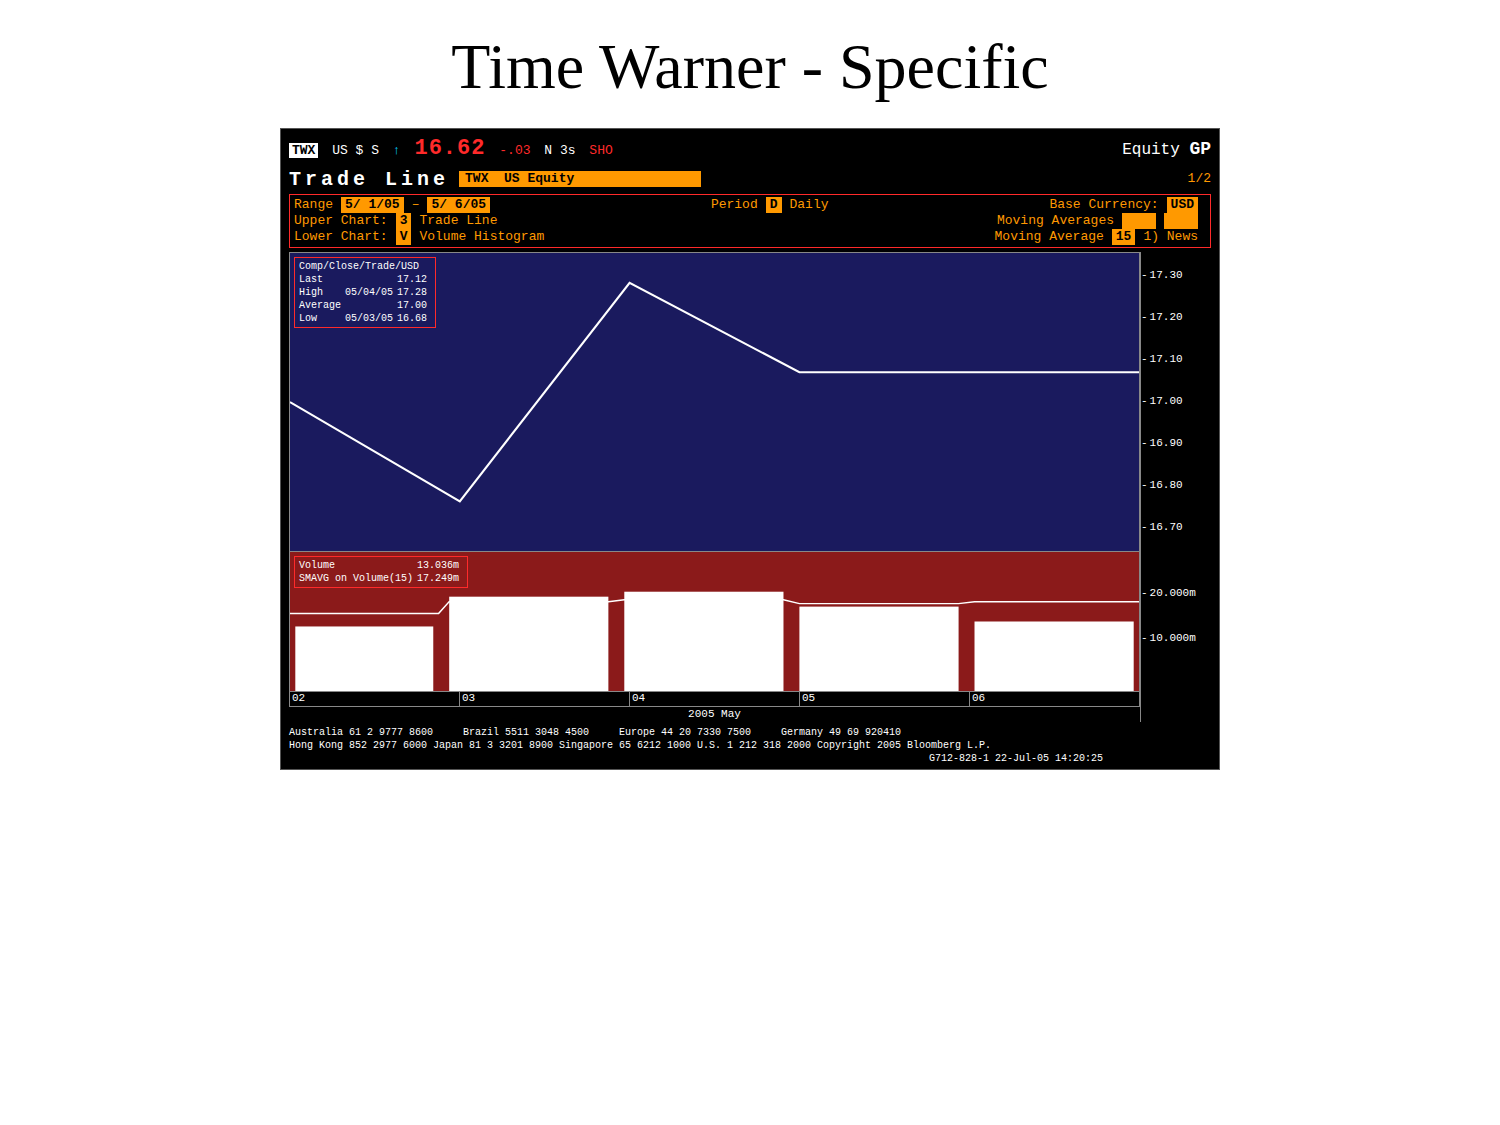Time Warner - Specific
TWX US $ S ↑ 16.62 -.03 N 3s SHO
Equity GP
Trade Line
TWX US Equity
1/2
Range
5/ 1/05
–
5/ 6/05
Period
D
Daily
Base Currency:
USD
Upper Chart:
3
Trade Line
Moving Averages
Lower Chart:
V
Volume Histogram
Moving Average
15
1) News
| Comp/Close/Trade/USD |
| Last | | 17.12 |
| High | 05/04/05 | 17.28 |
| Average | | 17.00 |
| Low | 05/03/05 | 16.68 |
| Volume | 13.036m |
| SMAVG on Volume(15) | 17.249m |
02
03
04
05
06
2005 May
17.30
17.20
17.10
17.00
16.90
16.80
16.70
20.000m
10.000m
Australia 61 2 9777 8600 Brazil 5511 3048 4500 Europe 44 20 7330 7500 Germany 49 69 920410
Hong Kong 852 2977 6000 Japan 81 3 3201 8900 Singapore 65 6212 1000 U.S. 1 212 318 2000 Copyright 2005 Bloomberg L.P.
G712-828-1 22-Jul-05 14:20:25